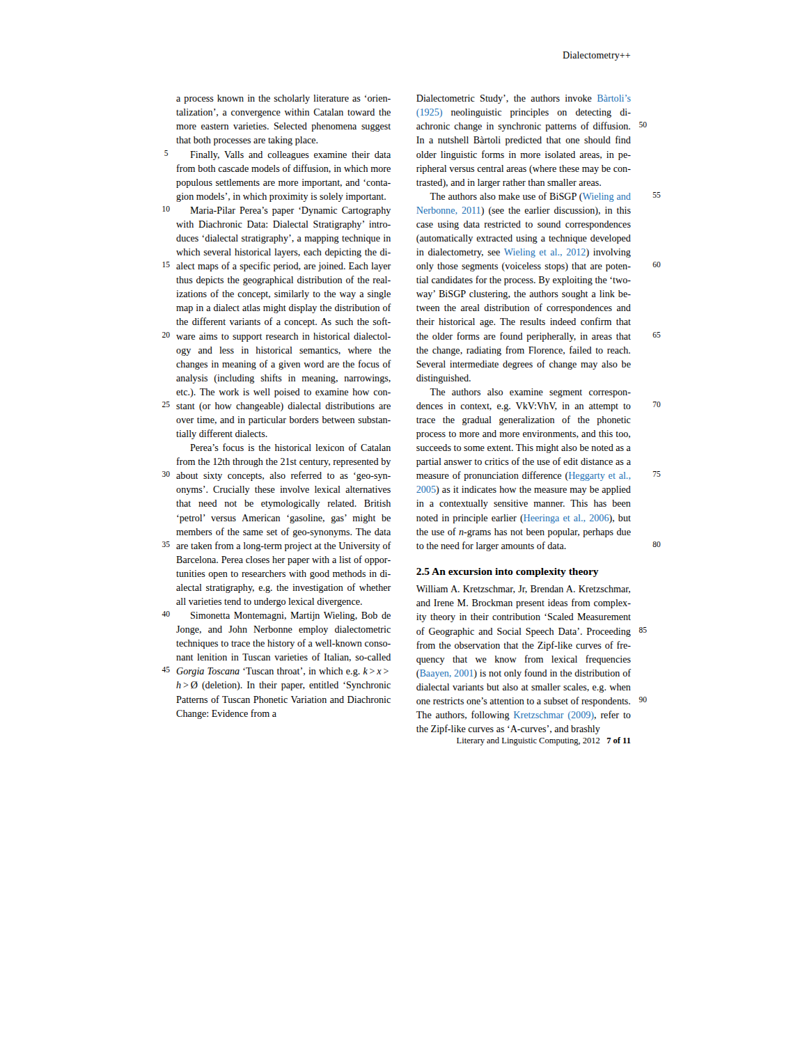Dialectometry++
a process known in the scholarly literature as ‘orientalization’, a convergence within Catalan toward the more eastern varieties. Selected phenomena suggest that both processes are taking place.
5 Finally, Valls and colleagues examine their data from both cascade models of diffusion, in which more populous settlements are more important, and ‘contagion models’, in which proximity is solely important.
10 Maria-Pilar Perea’s paper ‘Dynamic Cartography with Diachronic Data: Dialectal Stratigraphy’ introduces ‘dialectal stratigraphy’, a mapping technique in which several historical layers, each depicting the dialect maps of a specific period, are joined. Each 15layer thus depicts the geographical distribution of the realizations of the concept, similarly to the way a single map in a dialect atlas might display the distribution of the different variants of a concept. As such the software aims to support research in his20torical dialectology and less in historical semantics, where the changes in meaning of a given word are the focus of analysis (including shifts in meaning, narrowings, etc.). The work is well poised to examine how constant (or how changeable) dialectal dis25tributions are over time, and in particular borders between substantially different dialects.
Perea’s focus is the historical lexicon of Catalan from the 12th through the 21st century, represented by about sixty concepts, also referred to as ‘geo-30synonyms’. Crucially these involve lexical alternatives that need not be etymologically related. British ‘petrol’ versus American ‘gasoline, gas’ might be members of the same set of geo-synonyms. The data are taken from a long-term project at the 35 University of Barcelona. Perea closes her paper with a list of opportunities open to researchers with good methods in dialectal stratigraphy, e.g. the investigation of whether all varieties tend to undergo lexical divergence.
40 Simonetta Montemagni, Martijn Wieling, Bob de Jonge, and John Nerbonne employ dialectometric techniques to trace the history of a well-known consonant lenition in Tuscan varieties of Italian, so-called Gorgia Toscana ‘Tuscan throat’, in which 45e.g. k > x > h > Ø (deletion). In their paper, entitled ‘Synchronic Patterns of Tuscan Phonetic Variation and Diachronic Change: Evidence from a
Dialectometric Study’, the authors invoke Bàrtoli’s (1925) neolinguistic principles on detecting diachronic change in synchronic patterns of diffusion. 50 In a nutshell Bàrtoli predicted that one should find older linguistic forms in more isolated areas, in peripheral versus central areas (where these may be contrasted), and in larger rather than smaller areas.
The authors also make use of BiSGP (Wieling 55 and Nerbonne, 2011) (see the earlier discussion), in this case using data restricted to sound correspondences (automatically extracted using a technique developed in dialectometry, see Wieling et al., 2012) involving only those segments (voiceless 60stops) that are potential candidates for the process. By exploiting the ‘two-way’ BiSGP clustering, the authors sought a link between the areal distribution of correspondences and their historical age. The results indeed confirm that the older forms are found 65peripherally, in areas that the change, radiating from Florence, failed to reach. Several intermediate degrees of change may also be distinguished.
The authors also examine segment correspondences in context, e.g. VkV:VhV, in an attempt to 70trace the gradual generalization of the phonetic process to more and more environments, and this too, succeeds to some extent. This might also be noted as a partial answer to critics of the use of edit distance as a measure of pronunciation difference (Heggarty 75 et al., 2005) as it indicates how the measure may be applied in a contextually sensitive manner. This has been noted in principle earlier (Heeringa et al., 2006), but the use of n-grams has not been popular, perhaps due to the need for larger amounts of data. 80
2.5 An excursion into complexity theory
William A. Kretzschmar, Jr, Brendan A. Kretzschmar, and Irene M. Brockman present ideas from complexity theory in their contribution ‘Scaled Measurement of Geographic and Social 85 Speech Data’. Proceeding from the observation that the Zipf-like curves of frequency that we know from lexical frequencies (Baayen, 2001) is not only found in the distribution of dialectal variants but also at smaller scales, e.g. when one restricts 90one’s attention to a subset of respondents. The authors, following Kretzschmar (2009), refer to the Zipf-like curves as ‘A-curves’, and brashly
Literary and Linguistic Computing, 2012 7 of 11